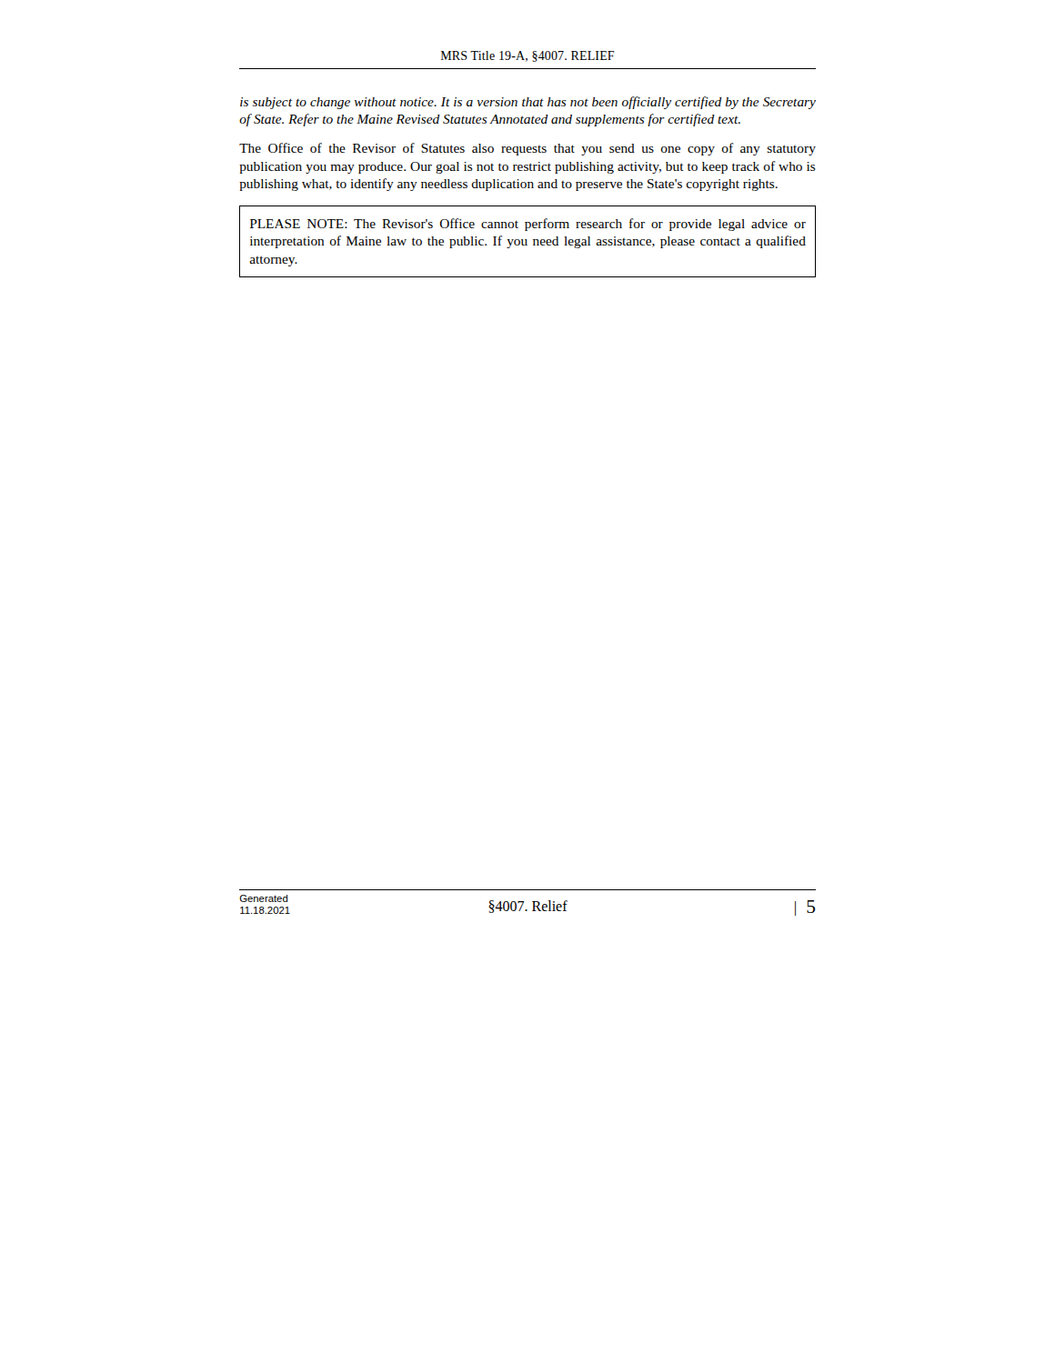MRS Title 19-A, §4007. RELIEF
is subject to change without notice. It is a version that has not been officially certified by the Secretary of State. Refer to the Maine Revised Statutes Annotated and supplements for certified text.
The Office of the Revisor of Statutes also requests that you send us one copy of any statutory publication you may produce. Our goal is not to restrict publishing activity, but to keep track of who is publishing what, to identify any needless duplication and to preserve the State's copyright rights.
PLEASE NOTE: The Revisor's Office cannot perform research for or provide legal advice or interpretation of Maine law to the public. If you need legal assistance, please contact a qualified attorney.
Generated
11.18.2021
§4007. Relief
|5